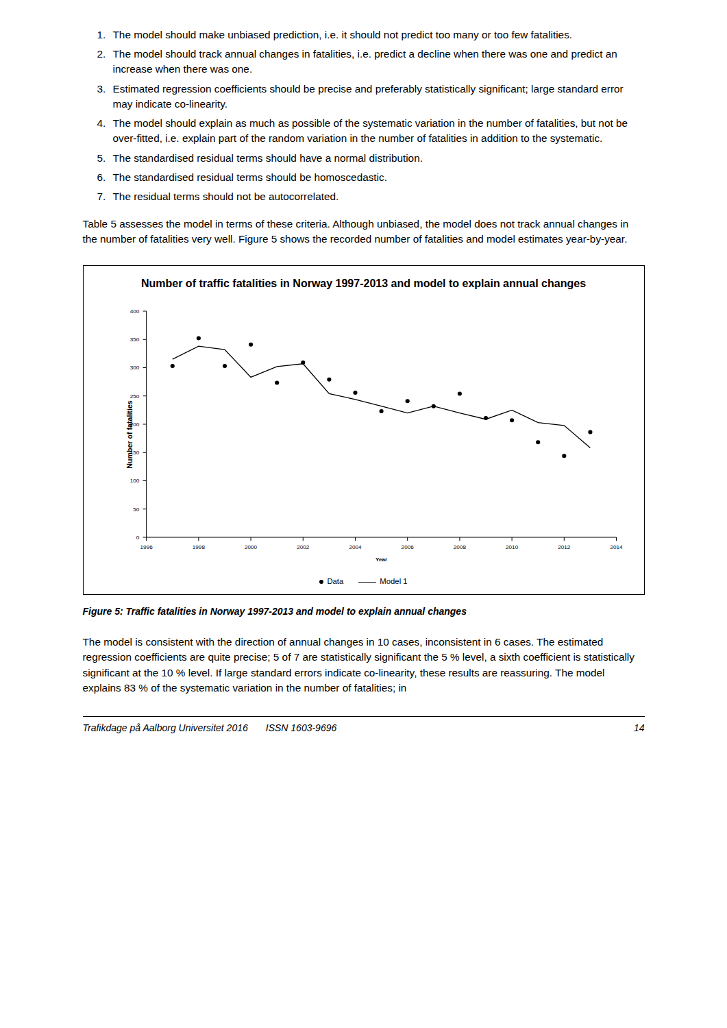The model should make unbiased prediction, i.e. it should not predict too many or too few fatalities.
The model should track annual changes in fatalities, i.e. predict a decline when there was one and predict an increase when there was one.
Estimated regression coefficients should be precise and preferably statistically significant; large standard error may indicate co-linearity.
The model should explain as much as possible of the systematic variation in the number of fatalities, but not be over-fitted, i.e. explain part of the random variation in the number of fatalities in addition to the systematic.
The standardised residual terms should have a normal distribution.
The standardised residual terms should be homoscedastic.
The residual terms should not be autocorrelated.
Table 5 assesses the model in terms of these criteria. Although unbiased, the model does not track annual changes in the number of fatalities very well. Figure 5 shows the recorded number of fatalities and model estimates year-by-year.
Number of traffic fatalities in Norway 1997-2013 and model to explain annual changes
0 50 100 150 200 250 300 350 400 1996 1998 2000 2002 2004 2006 2008 2010 2012 2014 Year
Number of fatalities
Data Model 1
Figure 5: Traffic fatalities in Norway 1997-2013 and model to explain annual changes
The model is consistent with the direction of annual changes in 10 cases, inconsistent in 6 cases. The estimated regression coefficients are quite precise; 5 of 7 are statistically significant the 5 % level, a sixth coefficient is statistically significant at the 10 % level. If large standard errors indicate co-linearity, these results are reassuring. The model explains 83 % of the systematic variation in the number of fatalities; in
Trafikdage på Aalborg Universitet 2016ISSN 1603-9696 14